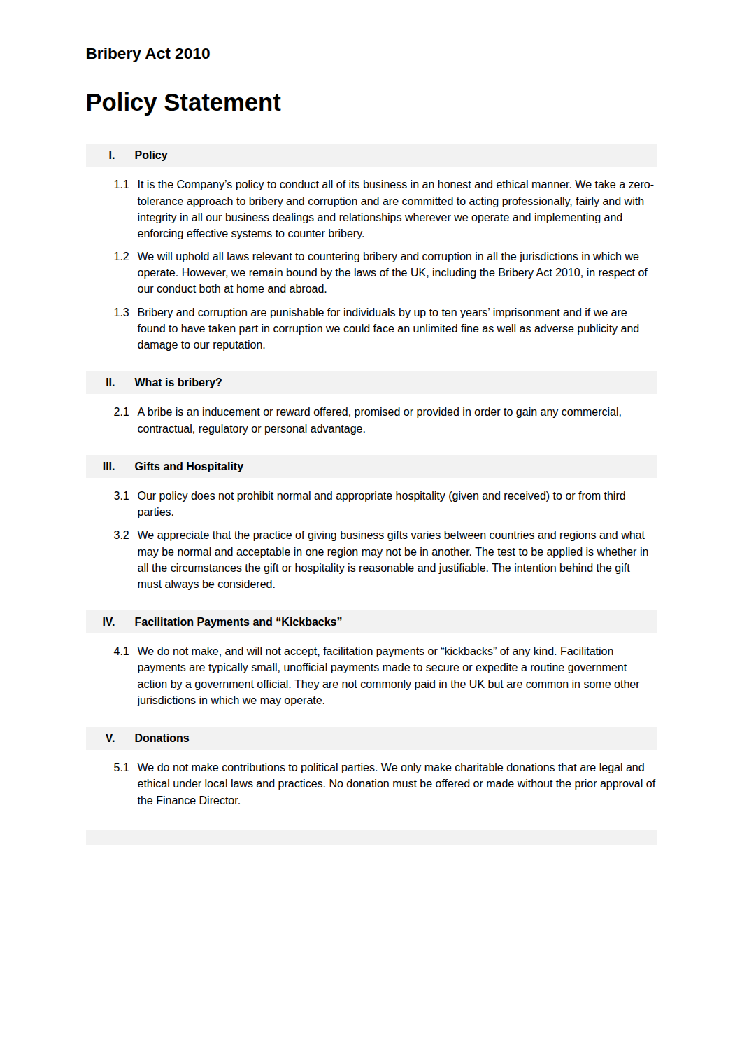Bribery Act 2010
Policy Statement
I. Policy
1.1 It is the Company’s policy to conduct all of its business in an honest and ethical manner. We take a zero-tolerance approach to bribery and corruption and are committed to acting professionally, fairly and with integrity in all our business dealings and relationships wherever we operate and implementing and enforcing effective systems to counter bribery.
1.2 We will uphold all laws relevant to countering bribery and corruption in all the jurisdictions in which we operate. However, we remain bound by the laws of the UK, including the Bribery Act 2010, in respect of our conduct both at home and abroad.
1.3 Bribery and corruption are punishable for individuals by up to ten years’ imprisonment and if we are found to have taken part in corruption we could face an unlimited fine as well as adverse publicity and damage to our reputation.
II. What is bribery?
2.1 A bribe is an inducement or reward offered, promised or provided in order to gain any commercial, contractual, regulatory or personal advantage.
III. Gifts and Hospitality
3.1 Our policy does not prohibit normal and appropriate hospitality (given and received) to or from third parties.
3.2 We appreciate that the practice of giving business gifts varies between countries and regions and what may be normal and acceptable in one region may not be in another. The test to be applied is whether in all the circumstances the gift or hospitality is reasonable and justifiable. The intention behind the gift must always be considered.
IV. Facilitation Payments and “Kickbacks”
4.1 We do not make, and will not accept, facilitation payments or “kickbacks” of any kind. Facilitation payments are typically small, unofficial payments made to secure or expedite a routine government action by a government official. They are not commonly paid in the UK but are common in some other jurisdictions in which we may operate.
V. Donations
5.1 We do not make contributions to political parties. We only make charitable donations that are legal and ethical under local laws and practices. No donation must be offered or made without the prior approval of the Finance Director.